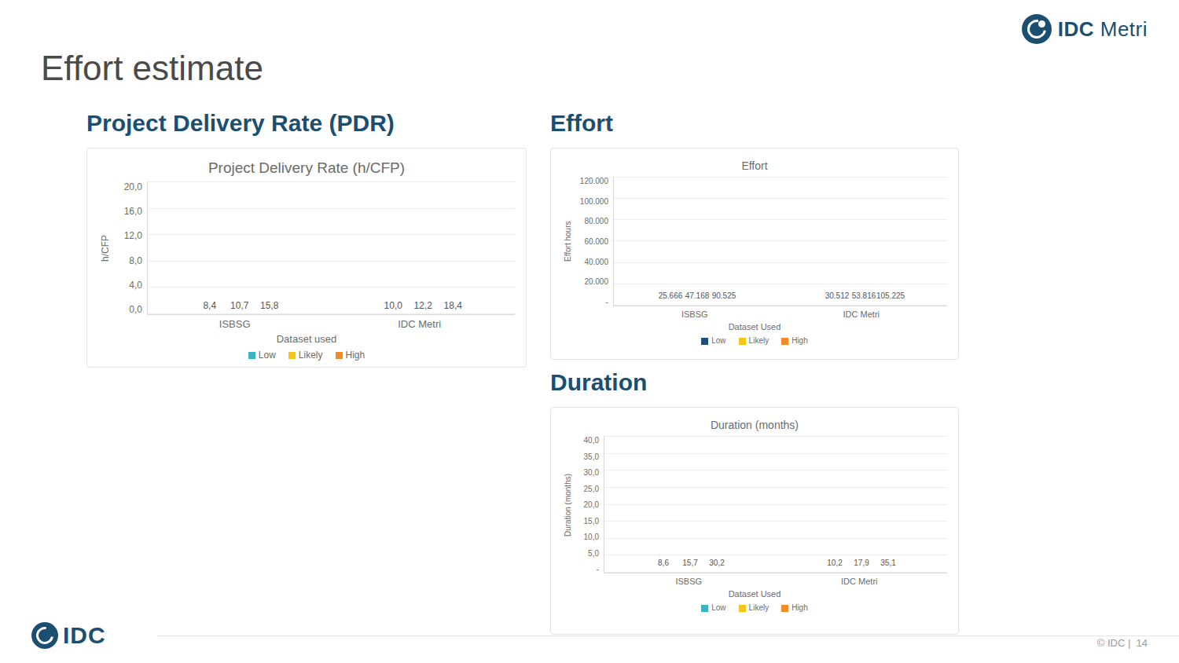IDC Metri
Effort estimate
Project Delivery Rate (PDR)
Project Delivery Rate (h/CFP)
h/CFP
20,016,012,08,04,00,0
8,4
10,7
15,8
10,0
12,2
18,4
ISBSG IDC Metri
Dataset used
Low Likely High
Effort
Effort
Effort hours
120.000100.00080.00060.00040.00020.000-
25.666
47.168
90.525
30.512
53.816
105.225
ISBSG IDC Metri
Dataset Used
Low Likely High
Duration
Duration (months)
Duration (months)
40,035,030,025,020,015,010,05,0-
8,6
15,7
30,2
10,2
17,9
35,1
ISBSG IDC Metri
Dataset Used
Low Likely High
IDC
© IDC | 14